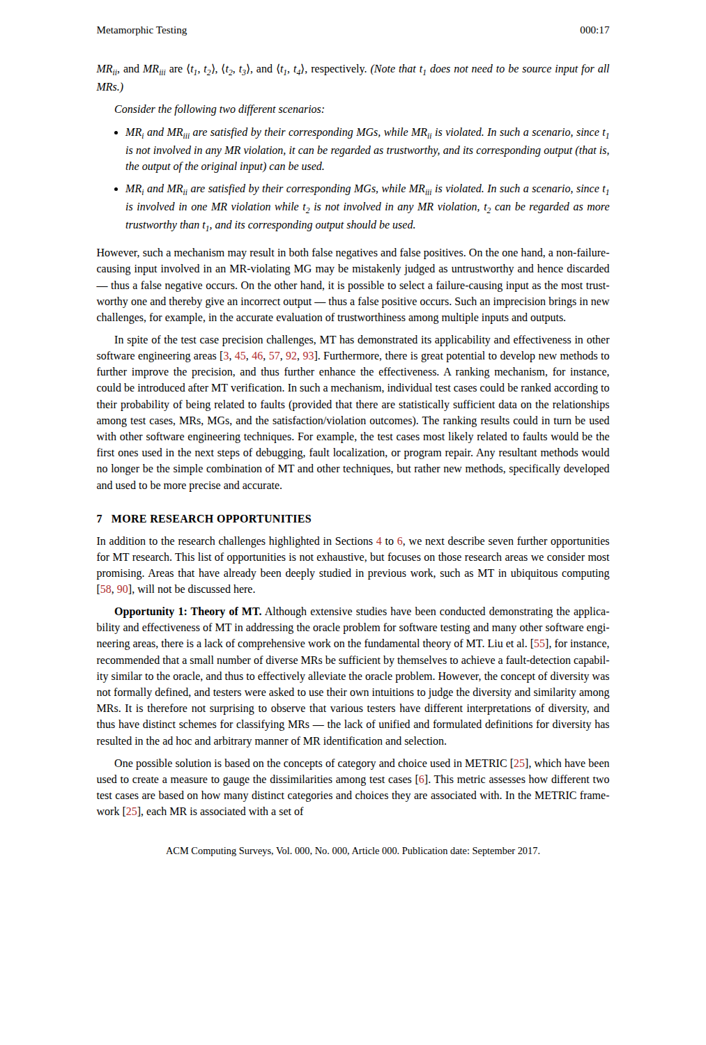Metamorphic Testing 000:17
MRii, and MRiii are ⟨t1, t2⟩, ⟨t2, t3⟩, and ⟨t1, t4⟩, respectively. (Note that t1 does not need to be source input for all MRs.)
Consider the following two different scenarios:
MRi and MRiii are satisfied by their corresponding MGs, while MRii is violated. In such a scenario, since t1 is not involved in any MR violation, it can be regarded as trustworthy, and its corresponding output (that is, the output of the original input) can be used.
MRi and MRii are satisfied by their corresponding MGs, while MRiii is violated. In such a scenario, since t1 is involved in one MR violation while t2 is not involved in any MR violation, t2 can be regarded as more trustworthy than t1, and its corresponding output should be used.
However, such a mechanism may result in both false negatives and false positives. On the one hand, a non-failure-causing input involved in an MR-violating MG may be mistakenly judged as untrustworthy and hence discarded — thus a false negative occurs. On the other hand, it is possible to select a failure-causing input as the most trustworthy one and thereby give an incorrect output — thus a false positive occurs. Such an imprecision brings in new challenges, for example, in the accurate evaluation of trustworthiness among multiple inputs and outputs.
In spite of the test case precision challenges, MT has demonstrated its applicability and effectiveness in other software engineering areas [3, 45, 46, 57, 92, 93]. Furthermore, there is great potential to develop new methods to further improve the precision, and thus further enhance the effectiveness. A ranking mechanism, for instance, could be introduced after MT verification. In such a mechanism, individual test cases could be ranked according to their probability of being related to faults (provided that there are statistically sufficient data on the relationships among test cases, MRs, MGs, and the satisfaction/violation outcomes). The ranking results could in turn be used with other software engineering techniques. For example, the test cases most likely related to faults would be the first ones used in the next steps of debugging, fault localization, or program repair. Any resultant methods would no longer be the simple combination of MT and other techniques, but rather new methods, specifically developed and used to be more precise and accurate.
7 More Research Opportunities
In addition to the research challenges highlighted in Sections 4 to 6, we next describe seven further opportunities for MT research. This list of opportunities is not exhaustive, but focuses on those research areas we consider most promising. Areas that have already been deeply studied in previous work, such as MT in ubiquitous computing [58, 90], will not be discussed here.
Opportunity 1: Theory of MT. Although extensive studies have been conducted demonstrating the applicability and effectiveness of MT in addressing the oracle problem for software testing and many other software engineering areas, there is a lack of comprehensive work on the fundamental theory of MT. Liu et al. [55], for instance, recommended that a small number of diverse MRs be sufficient by themselves to achieve a fault-detection capability similar to the oracle, and thus to effectively alleviate the oracle problem. However, the concept of diversity was not formally defined, and testers were asked to use their own intuitions to judge the diversity and similarity among MRs. It is therefore not surprising to observe that various testers have different interpretations of diversity, and thus have distinct schemes for classifying MRs — the lack of unified and formulated definitions for diversity has resulted in the ad hoc and arbitrary manner of MR identification and selection.
One possible solution is based on the concepts of category and choice used in METRIC [25], which have been used to create a measure to gauge the dissimilarities among test cases [6]. This metric assesses how different two test cases are based on how many distinct categories and choices they are associated with. In the METRIC framework [25], each MR is associated with a set of
ACM Computing Surveys, Vol. 000, No. 000, Article 000. Publication date: September 2017.